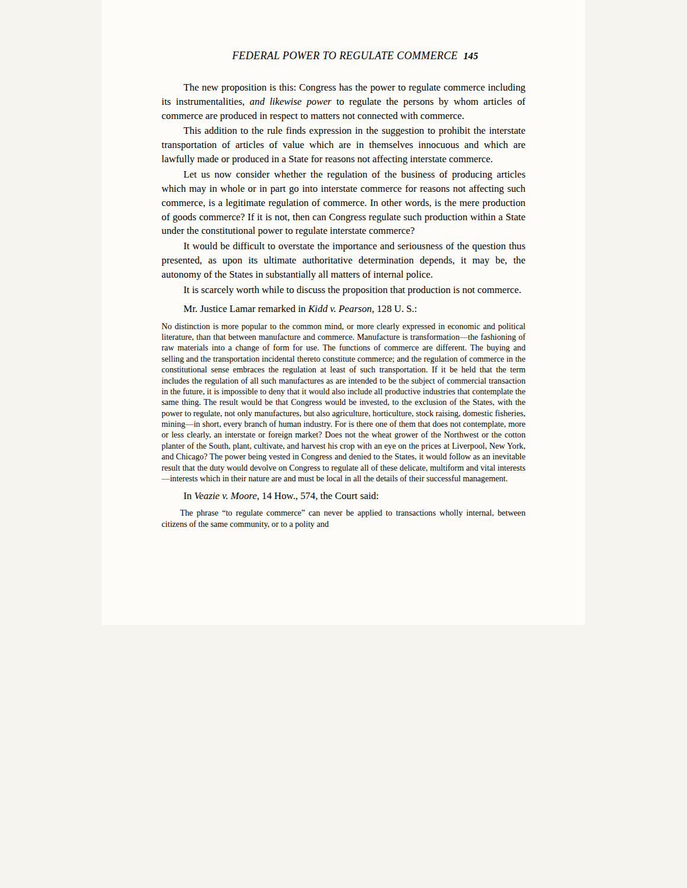FEDERAL POWER TO REGULATE COMMERCE 145
The new proposition is this: Congress has the power to regulate commerce including its instrumentalities, and likewise power to regulate the persons by whom articles of commerce are produced in respect to matters not connected with commerce.
This addition to the rule finds expression in the suggestion to prohibit the interstate transportation of articles of value which are in themselves innocuous and which are lawfully made or produced in a State for reasons not affecting interstate commerce.
Let us now consider whether the regulation of the business of producing articles which may in whole or in part go into interstate commerce for reasons not affecting such commerce, is a legitimate regulation of commerce. In other words, is the mere production of goods commerce? If it is not, then can Congress regulate such production within a State under the constitutional power to regulate interstate commerce?
It would be difficult to overstate the importance and seriousness of the question thus presented, as upon its ultimate authoritative determination depends, it may be, the autonomy of the States in substantially all matters of internal police.
It is scarcely worth while to discuss the proposition that production is not commerce.
Mr. Justice Lamar remarked in Kidd v. Pearson, 128 U. S.:
No distinction is more popular to the common mind, or more clearly expressed in economic and political literature, than that between manufacture and commerce. Manufacture is transformation—the fashioning of raw materials into a change of form for use. The functions of commerce are different. The buying and selling and the transportation incidental thereto constitute commerce; and the regulation of commerce in the constitutional sense embraces the regulation at least of such transportation. If it be held that the term includes the regulation of all such manufactures as are intended to be the subject of commercial transaction in the future, it is impossible to deny that it would also include all productive industries that contemplate the same thing. The result would be that Congress would be invested, to the exclusion of the States, with the power to regulate, not only manufactures, but also agriculture, horticulture, stock raising, domestic fisheries, mining—in short, every branch of human industry. For is there one of them that does not contemplate, more or less clearly, an interstate or foreign market? Does not the wheat grower of the Northwest or the cotton planter of the South, plant, cultivate, and harvest his crop with an eye on the prices at Liverpool, New York, and Chicago? The power being vested in Congress and denied to the States, it would follow as an inevitable result that the duty would devolve on Congress to regulate all of these delicate, multiform and vital interests—interests which in their nature are and must be local in all the details of their successful management.
In Veazie v. Moore, 14 How., 574, the Court said:
The phrase “to regulate commerce” can never be applied to transactions wholly internal, between citizens of the same community, or to a polity and